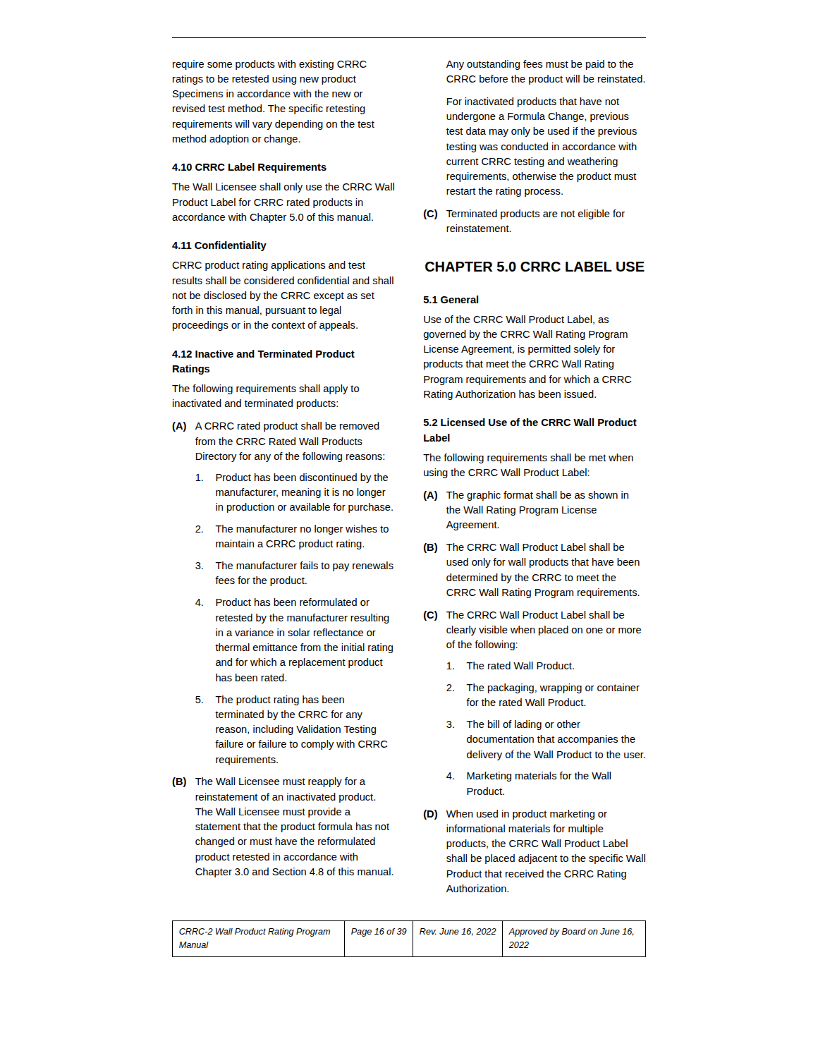require some products with existing CRRC ratings to be retested using new product Specimens in accordance with the new or revised test method. The specific retesting requirements will vary depending on the test method adoption or change.
4.10 CRRC Label Requirements
The Wall Licensee shall only use the CRRC Wall Product Label for CRRC rated products in accordance with Chapter 5.0 of this manual.
4.11 Confidentiality
CRRC product rating applications and test results shall be considered confidential and shall not be disclosed by the CRRC except as set forth in this manual, pursuant to legal proceedings or in the context of appeals.
4.12 Inactive and Terminated Product Ratings
The following requirements shall apply to inactivated and terminated products:
A CRRC rated product shall be removed from the CRRC Rated Wall Products Directory for any of the following reasons:
Product has been discontinued by the manufacturer, meaning it is no longer in production or available for purchase.
The manufacturer no longer wishes to maintain a CRRC product rating.
The manufacturer fails to pay renewals fees for the product.
Product has been reformulated or retested by the manufacturer resulting in a variance in solar reflectance or thermal emittance from the initial rating and for which a replacement product has been rated.
The product rating has been terminated by the CRRC for any reason, including Validation Testing failure or failure to comply with CRRC requirements.
The Wall Licensee must reapply for a reinstatement of an inactivated product. The Wall Licensee must provide a statement that the product formula has not changed or must have the reformulated product retested in accordance with Chapter 3.0 and Section 4.8 of this manual. Any outstanding fees must be paid to the CRRC before the product will be reinstated.
For inactivated products that have not undergone a Formula Change, previous test data may only be used if the previous testing was conducted in accordance with current CRRC testing and weathering requirements, otherwise the product must restart the rating process.
Terminated products are not eligible for reinstatement.
CHAPTER 5.0 CRRC LABEL USE
5.1 General
Use of the CRRC Wall Product Label, as governed by the CRRC Wall Rating Program License Agreement, is permitted solely for products that meet the CRRC Wall Rating Program requirements and for which a CRRC Rating Authorization has been issued.
5.2 Licensed Use of the CRRC Wall Product Label
The following requirements shall be met when using the CRRC Wall Product Label:
The graphic format shall be as shown in the Wall Rating Program License Agreement.
The CRRC Wall Product Label shall be used only for wall products that have been determined by the CRRC to meet the CRRC Wall Rating Program requirements.
The CRRC Wall Product Label shall be clearly visible when placed on one or more of the following:
The rated Wall Product.
The packaging, wrapping or container for the rated Wall Product.
The bill of lading or other documentation that accompanies the delivery of the Wall Product to the user.
Marketing materials for the Wall Product.
When used in product marketing or informational materials for multiple products, the CRRC Wall Product Label shall be placed adjacent to the specific Wall Product that received the CRRC Rating Authorization.
| CRRC-2 Wall Product Rating Program Manual | Page 16 of 39 | Rev. June 16, 2022 | Approved by Board on June 16, 2022 |